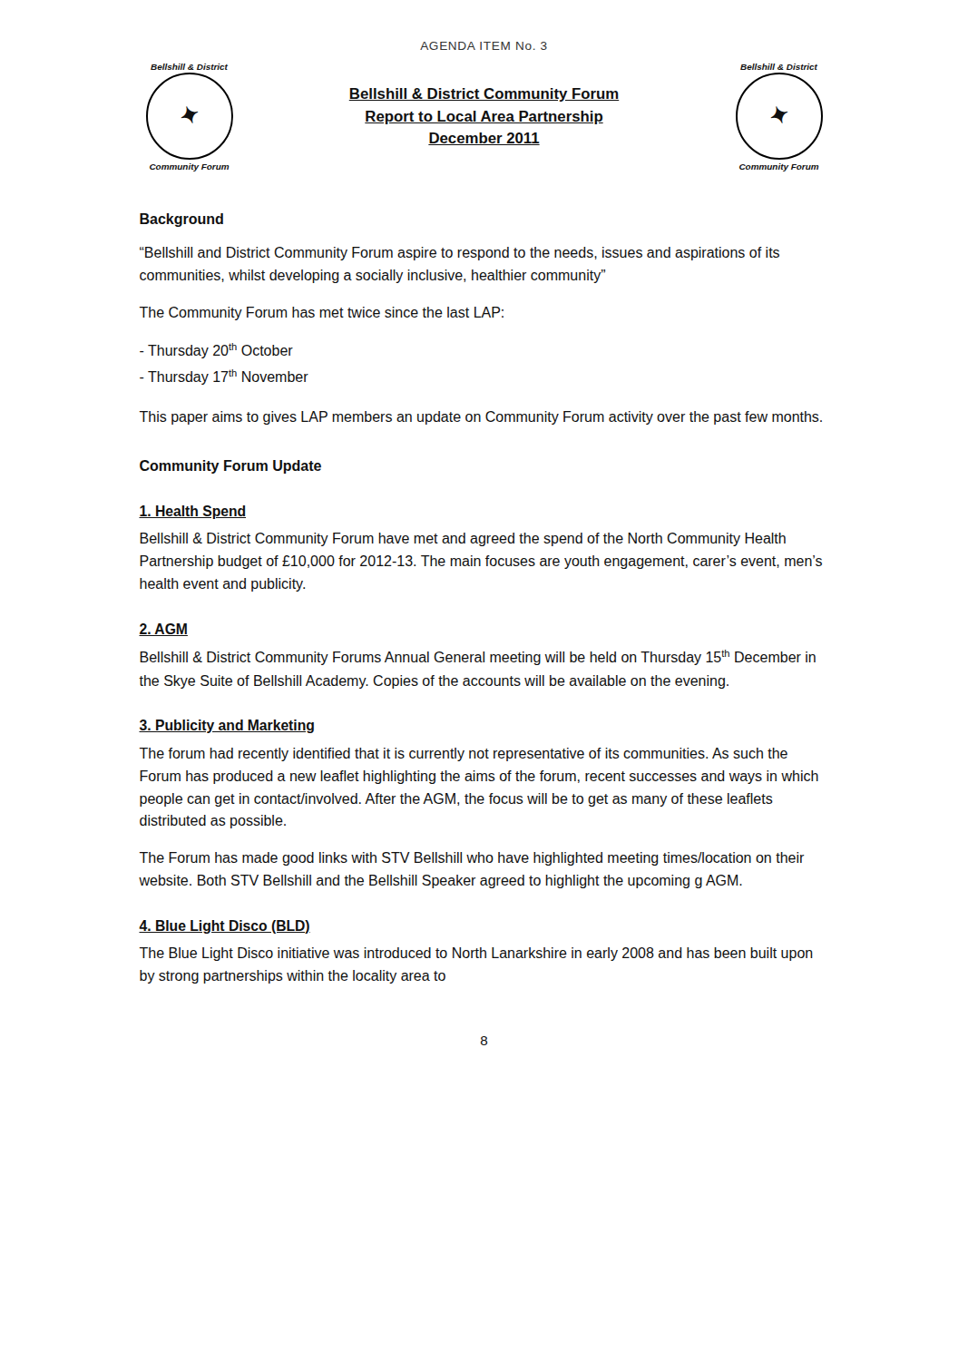AGENDA ITEM No. 3
Bellshill & District
✦
Community Forum
Bellshill & District Community Forum Report to Local Area Partnership December 2011
Bellshill & District
✦
Community Forum
Background
“Bellshill and District Community Forum aspire to respond to the needs, issues and aspirations of its communities, whilst developing a socially inclusive, healthier community”
The Community Forum has met twice since the last LAP:
Thursday 20th October
Thursday 17th November
This paper aims to gives LAP members an update on Community Forum activity over the past few months.
Community Forum Update
1. Health Spend
Bellshill & District Community Forum have met and agreed the spend of the North Community Health Partnership budget of £10,000 for 2012-13. The main focuses are youth engagement, carer’s event, men’s health event and publicity.
2. AGM
Bellshill & District Community Forums Annual General meeting will be held on Thursday 15th December in the Skye Suite of Bellshill Academy. Copies of the accounts will be available on the evening.
3. Publicity and Marketing
The forum had recently identified that it is currently not representative of its communities. As such the Forum has produced a new leaflet highlighting the aims of the forum, recent successes and ways in which people can get in contact/involved. After the AGM, the focus will be to get as many of these leaflets distributed as possible.
The Forum has made good links with STV Bellshill who have highlighted meeting times/location on their website. Both STV Bellshill and the Bellshill Speaker agreed to highlight the upcoming g AGM.
4. Blue Light Disco (BLD)
The Blue Light Disco initiative was introduced to North Lanarkshire in early 2008 and has been built upon by strong partnerships within the locality area to
8